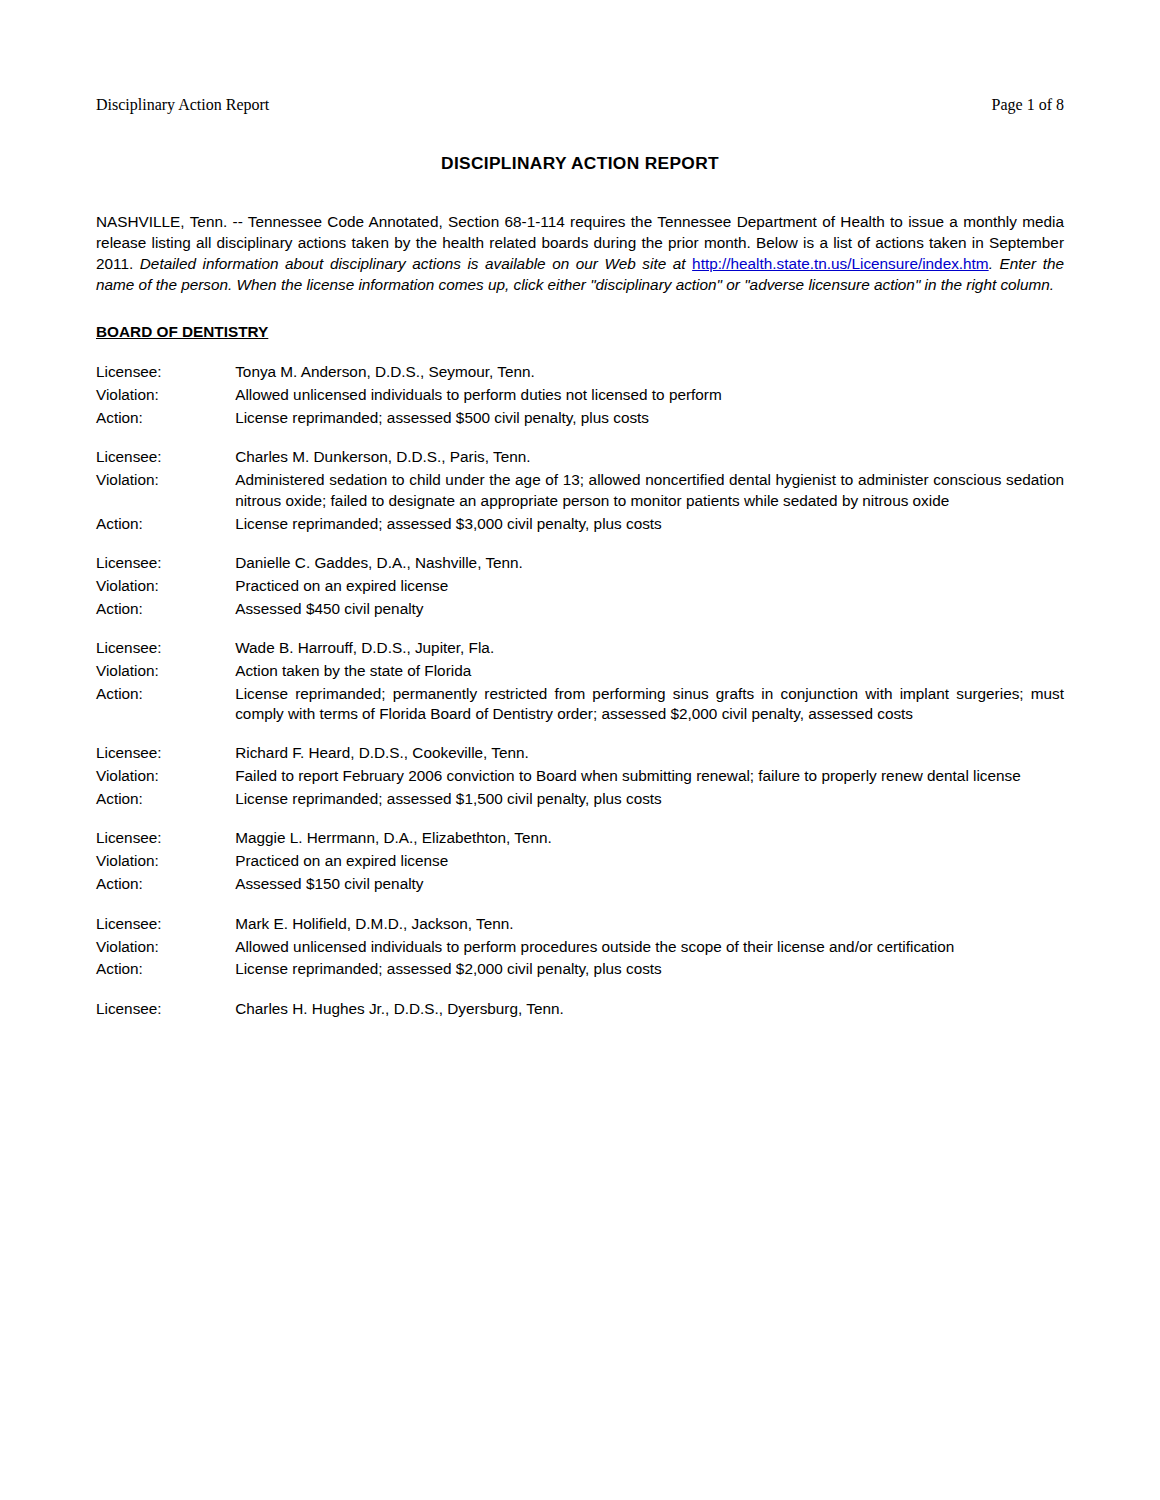Disciplinary Action Report Page 1 of 8
DISCIPLINARY ACTION REPORT
NASHVILLE, Tenn. -- Tennessee Code Annotated, Section 68-1-114 requires the Tennessee Department of Health to issue a monthly media release listing all disciplinary actions taken by the health related boards during the prior month. Below is a list of actions taken in September 2011. Detailed information about disciplinary actions is available on our Web site at http://health.state.tn.us/Licensure/index.htm. Enter the name of the person. When the license information comes up, click either "disciplinary action" or "adverse licensure action" in the right column.
BOARD OF DENTISTRY
| Licensee: | Tonya M. Anderson, D.D.S., Seymour, Tenn. |
| Violation: | Allowed unlicensed individuals to perform duties not licensed to perform |
| Action: | License reprimanded; assessed $500 civil penalty, plus costs |
| Licensee: | Charles M. Dunkerson, D.D.S., Paris, Tenn. |
| Violation: | Administered sedation to child under the age of 13; allowed noncertified dental hygienist to administer conscious sedation nitrous oxide; failed to designate an appropriate person to monitor patients while sedated by nitrous oxide |
| Action: | License reprimanded; assessed $3,000 civil penalty, plus costs |
| Licensee: | Danielle C. Gaddes, D.A., Nashville, Tenn. |
| Violation: | Practiced on an expired license |
| Action: | Assessed $450 civil penalty |
| Licensee: | Wade B. Harrouff, D.D.S., Jupiter, Fla. |
| Violation: | Action taken by the state of Florida |
| Action: | License reprimanded; permanently restricted from performing sinus grafts in conjunction with implant surgeries; must comply with terms of Florida Board of Dentistry order; assessed $2,000 civil penalty, assessed costs |
| Licensee: | Richard F. Heard, D.D.S., Cookeville, Tenn. |
| Violation: | Failed to report February 2006 conviction to Board when submitting renewal; failure to properly renew dental license |
| Action: | License reprimanded; assessed $1,500 civil penalty, plus costs |
| Licensee: | Maggie L. Herrmann, D.A., Elizabethton, Tenn. |
| Violation: | Practiced on an expired license |
| Action: | Assessed $150 civil penalty |
| Licensee: | Mark E. Holifield, D.M.D., Jackson, Tenn. |
| Violation: | Allowed unlicensed individuals to perform procedures outside the scope of their license and/or certification |
| Action: | License reprimanded; assessed $2,000 civil penalty, plus costs |
| Licensee: | Charles H. Hughes Jr., D.D.S., Dyersburg, Tenn. |